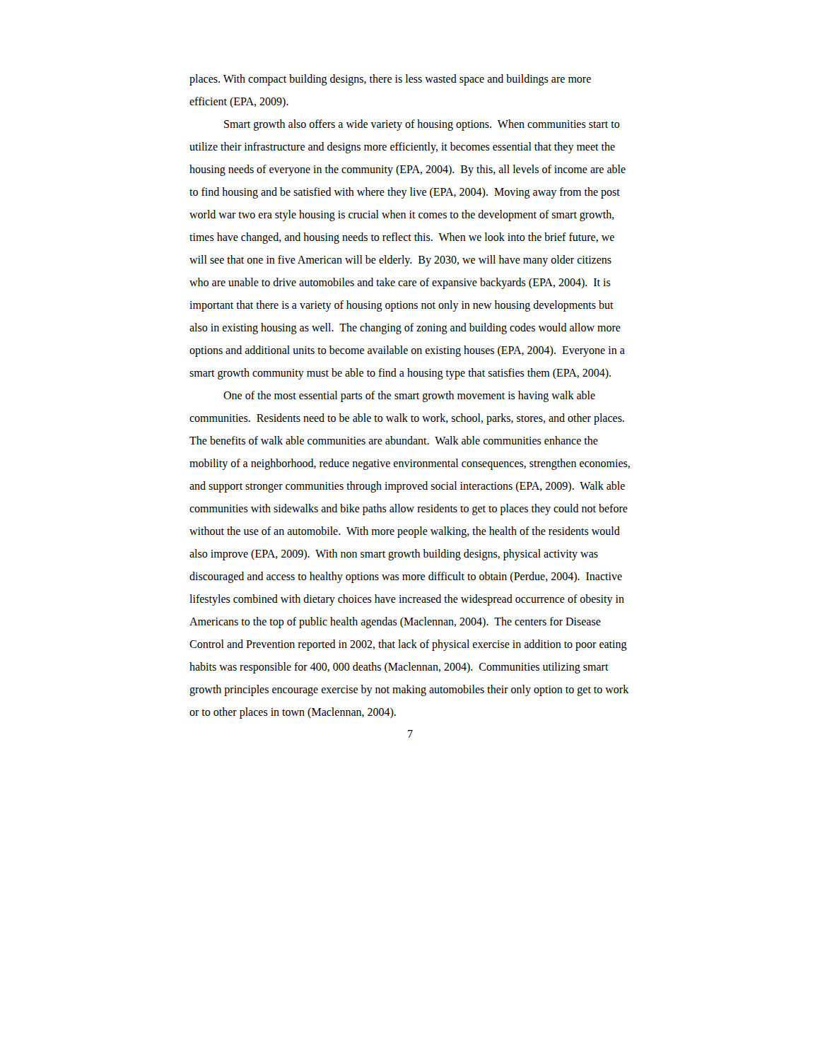places. With compact building designs, there is less wasted space and buildings are more efficient (EPA, 2009).
Smart growth also offers a wide variety of housing options. When communities start to utilize their infrastructure and designs more efficiently, it becomes essential that they meet the housing needs of everyone in the community (EPA, 2004). By this, all levels of income are able to find housing and be satisfied with where they live (EPA, 2004). Moving away from the post world war two era style housing is crucial when it comes to the development of smart growth, times have changed, and housing needs to reflect this. When we look into the brief future, we will see that one in five American will be elderly. By 2030, we will have many older citizens who are unable to drive automobiles and take care of expansive backyards (EPA, 2004). It is important that there is a variety of housing options not only in new housing developments but also in existing housing as well. The changing of zoning and building codes would allow more options and additional units to become available on existing houses (EPA, 2004). Everyone in a smart growth community must be able to find a housing type that satisfies them (EPA, 2004).
One of the most essential parts of the smart growth movement is having walk able communities. Residents need to be able to walk to work, school, parks, stores, and other places. The benefits of walk able communities are abundant. Walk able communities enhance the mobility of a neighborhood, reduce negative environmental consequences, strengthen economies, and support stronger communities through improved social interactions (EPA, 2009). Walk able communities with sidewalks and bike paths allow residents to get to places they could not before without the use of an automobile. With more people walking, the health of the residents would also improve (EPA, 2009). With non smart growth building designs, physical activity was discouraged and access to healthy options was more difficult to obtain (Perdue, 2004). Inactive lifestyles combined with dietary choices have increased the widespread occurrence of obesity in Americans to the top of public health agendas (Maclennan, 2004). The centers for Disease Control and Prevention reported in 2002, that lack of physical exercise in addition to poor eating habits was responsible for 400, 000 deaths (Maclennan, 2004). Communities utilizing smart growth principles encourage exercise by not making automobiles their only option to get to work or to other places in town (Maclennan, 2004).
7